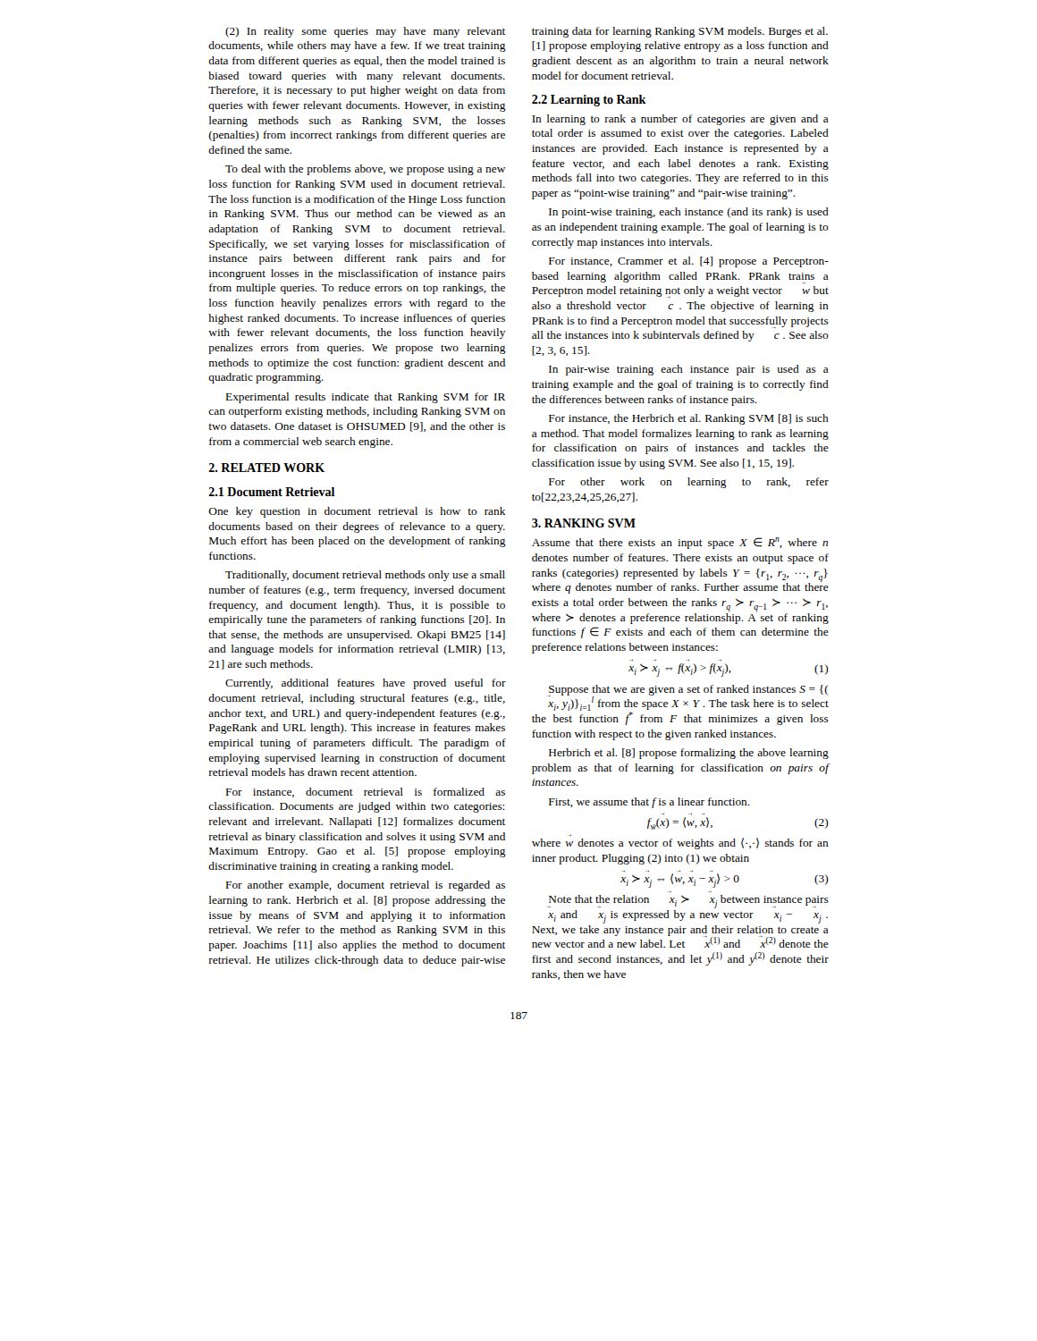(2) In reality some queries may have many relevant documents, while others may have a few. If we treat training data from different queries as equal, then the model trained is biased toward queries with many relevant documents. Therefore, it is necessary to put higher weight on data from queries with fewer relevant documents. However, in existing learning methods such as Ranking SVM, the losses (penalties) from incorrect rankings from different queries are defined the same.
To deal with the problems above, we propose using a new loss function for Ranking SVM used in document retrieval. The loss function is a modification of the Hinge Loss function in Ranking SVM. Thus our method can be viewed as an adaptation of Ranking SVM to document retrieval. Specifically, we set varying losses for misclassification of instance pairs between different rank pairs and for incongruent losses in the misclassification of instance pairs from multiple queries. To reduce errors on top rankings, the loss function heavily penalizes errors with regard to the highest ranked documents. To increase influences of queries with fewer relevant documents, the loss function heavily penalizes errors from queries. We propose two learning methods to optimize the cost function: gradient descent and quadratic programming.
Experimental results indicate that Ranking SVM for IR can outperform existing methods, including Ranking SVM on two datasets. One dataset is OHSUMED [9], and the other is from a commercial web search engine.
2. RELATED WORK
2.1 Document Retrieval
One key question in document retrieval is how to rank documents based on their degrees of relevance to a query. Much effort has been placed on the development of ranking functions.
Traditionally, document retrieval methods only use a small number of features (e.g., term frequency, inversed document frequency, and document length). Thus, it is possible to empirically tune the parameters of ranking functions [20]. In that sense, the methods are unsupervised. Okapi BM25 [14] and language models for information retrieval (LMIR) [13, 21] are such methods.
Currently, additional features have proved useful for document retrieval, including structural features (e.g., title, anchor text, and URL) and query-independent features (e.g., PageRank and URL length). This increase in features makes empirical tuning of parameters difficult. The paradigm of employing supervised learning in construction of document retrieval models has drawn recent attention.
For instance, document retrieval is formalized as classification. Documents are judged within two categories: relevant and irrelevant. Nallapati [12] formalizes document retrieval as binary classification and solves it using SVM and Maximum Entropy. Gao et al. [5] propose employing discriminative training in creating a ranking model.
For another example, document retrieval is regarded as learning to rank. Herbrich et al. [8] propose addressing the issue by means of SVM and applying it to information retrieval. We refer to the method as Ranking SVM in this paper. Joachims [11] also applies the method to document retrieval. He utilizes click-through data to deduce pair-wise training data for learning Ranking SVM models. Burges et al. [1] propose employing relative entropy as a loss function and gradient descent as an algorithm to train a neural network model for document retrieval.
2.2 Learning to Rank
In learning to rank a number of categories are given and a total order is assumed to exist over the categories. Labeled instances are provided. Each instance is represented by a feature vector, and each label denotes a rank. Existing methods fall into two categories. They are referred to in this paper as “point-wise training” and “pair-wise training”.
In point-wise training, each instance (and its rank) is used as an independent training example. The goal of learning is to correctly map instances into intervals.
For instance, Crammer et al. [4] propose a Perceptron-based learning algorithm called PRank. PRank trains a Perceptron model retaining not only a weight vector w but also a threshold vector c . The objective of learning in PRank is to find a Perceptron model that successfully projects all the instances into k subintervals defined by c . See also [2, 3, 6, 15].
In pair-wise training each instance pair is used as a training example and the goal of training is to correctly find the differences between ranks of instance pairs.
For instance, the Herbrich et al. Ranking SVM [8] is such a method. That model formalizes learning to rank as learning for classification on pairs of instances and tackles the classification issue by using SVM. See also [1, 15, 19].
For other work on learning to rank, refer to[22,23,24,25,26,27].
3. RANKING SVM
Assume that there exists an input space X ∈ Rn, where n denotes number of features. There exists an output space of ranks (categories) represented by labels Y = {r1, r2, ···, rq} where q denotes number of ranks. Further assume that there exists a total order between the ranks rq ≻ rq−1 ≻ ··· ≻ r1, where ≻ denotes a preference relationship. A set of ranking functions f ∈ F exists and each of them can determine the preference relations between instances:
xi ≻ xj ⇔ f(xi) > f(xj), (1)
Suppose that we are given a set of ranked instances S = {(xi, yi)}i=1l from the space X × Y . The task here is to select the best function f* from F that minimizes a given loss function with respect to the given ranked instances.
Herbrich et al. [8] propose formalizing the above learning problem as that of learning for classification on pairs of instances.
First, we assume that f is a linear function.
fw(x) = ⟨w, x⟩, (2)
where w denotes a vector of weights and ⟨·,·⟩ stands for an inner product. Plugging (2) into (1) we obtain
xi ≻ xj ⇔ ⟨w, xi − xj⟩ > 0 (3)
Note that the relation xi ≻ xj between instance pairs xi and xj is expressed by a new vector xi − xj . Next, we take any instance pair and their relation to create a new vector and a new label. Let x(1) and x(2) denote the first and second instances, and let y(1) and y(2) denote their ranks, then we have
187